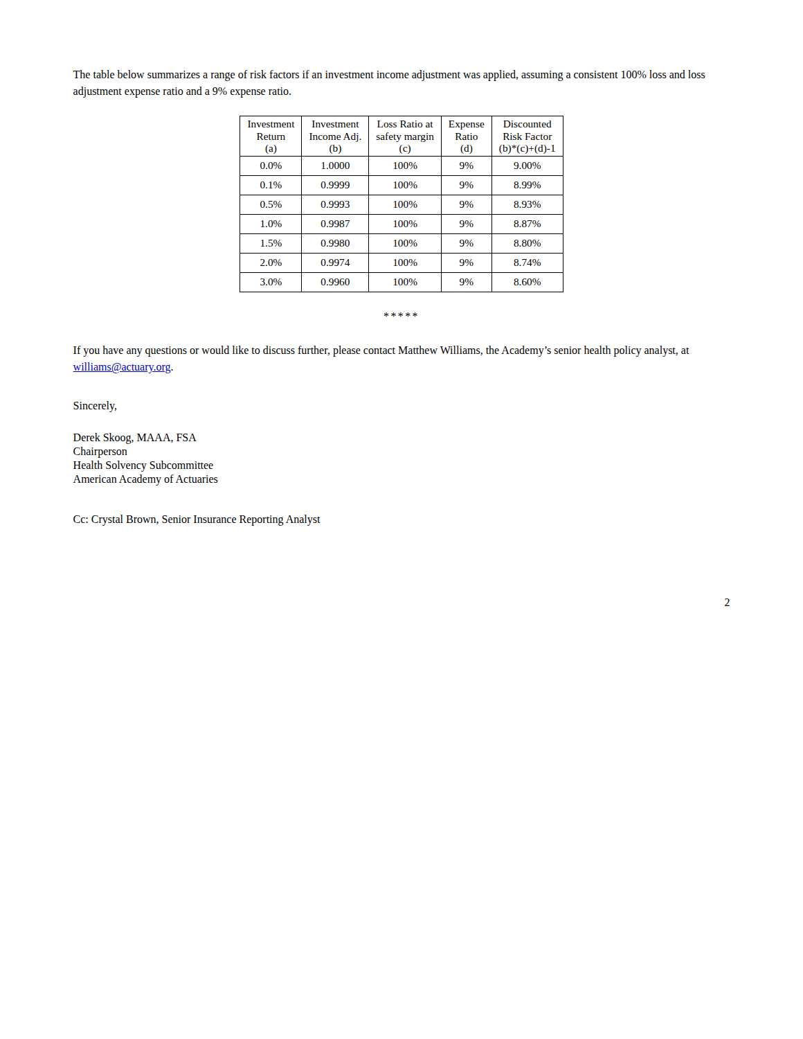The table below summarizes a range of risk factors if an investment income adjustment was applied, assuming a consistent 100% loss and loss adjustment expense ratio and a 9% expense ratio.
| Investment Return (a) | Investment Income Adj. (b) | Loss Ratio at safety margin (c) | Expense Ratio (d) | Discounted Risk Factor (b)*(c)+(d)-1 |
| --- | --- | --- | --- | --- |
| 0.0% | 1.0000 | 100% | 9% | 9.00% |
| 0.1% | 0.9999 | 100% | 9% | 8.99% |
| 0.5% | 0.9993 | 100% | 9% | 8.93% |
| 1.0% | 0.9987 | 100% | 9% | 8.87% |
| 1.5% | 0.9980 | 100% | 9% | 8.80% |
| 2.0% | 0.9974 | 100% | 9% | 8.74% |
| 3.0% | 0.9960 | 100% | 9% | 8.60% |
*****
If you have any questions or would like to discuss further, please contact Matthew Williams, the Academy’s senior health policy analyst, at williams@actuary.org.
Sincerely,
Derek Skoog, MAAA, FSA
Chairperson
Health Solvency Subcommittee
American Academy of Actuaries
Cc: Crystal Brown, Senior Insurance Reporting Analyst
2